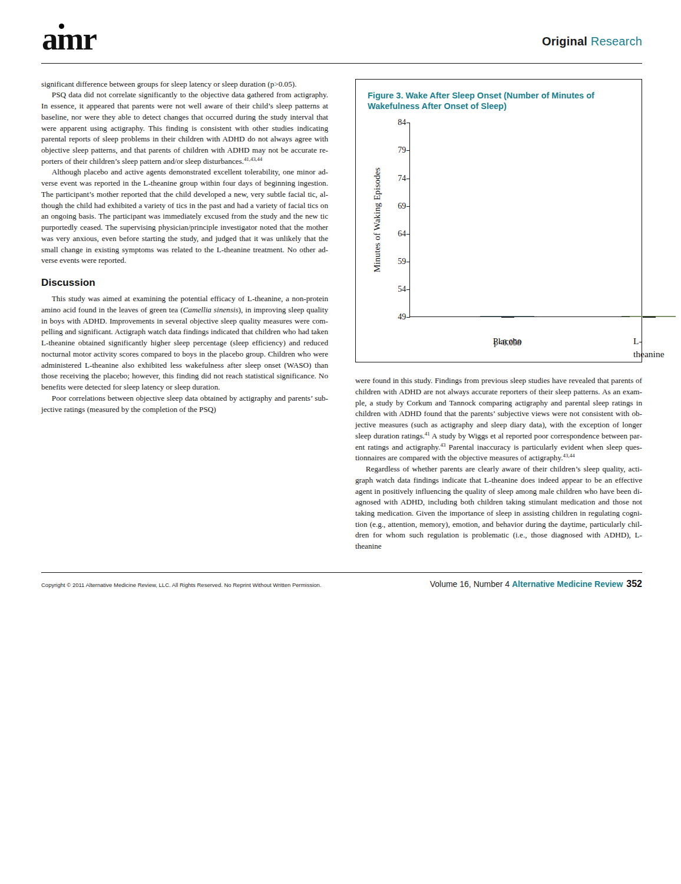amr
Original Research
significant difference between groups for sleep latency or sleep duration (p>0.05).
PSQ data did not correlate significantly to the objective data gathered from actigraphy. In essence, it appeared that parents were not well aware of their child’s sleep patterns at baseline, nor were they able to detect changes that occurred during the study interval that were apparent using actigraphy. This finding is consistent with other studies indicating parental reports of sleep problems in their children with ADHD do not always agree with objective sleep patterns, and that parents of children with ADHD may not be accurate reporters of their children’s sleep pattern and/or sleep disturbances.41,43,44
Although placebo and active agents demonstrated excellent tolerability, one minor adverse event was reported in the L-theanine group within four days of beginning ingestion. The participant’s mother reported that the child developed a new, very subtle facial tic, although the child had exhibited a variety of tics in the past and had a variety of facial tics on an ongoing basis. The participant was immediately excused from the study and the new tic purportedly ceased. The supervising physician/principle investigator noted that the mother was very anxious, even before starting the study, and judged that it was unlikely that the small change in existing symptoms was related to the L-theanine treatment. No other adverse events were reported.
Discussion
This study was aimed at examining the potential efficacy of L-theanine, a non-protein amino acid found in the leaves of green tea (Camellia sinensis), in improving sleep quality in boys with ADHD. Improvements in several objective sleep quality measures were compelling and significant. Actigraph watch data findings indicated that children who had taken L-theanine obtained significantly higher sleep percentage (sleep efficiency) and reduced nocturnal motor activity scores compared to boys in the placebo group. Children who were administered L-theanine also exhibited less wakefulness after sleep onset (WASO) than those receiving the placebo; however, this finding did not reach statistical significance. No benefits were detected for sleep latency or sleep duration.
Poor correlations between objective sleep data obtained by actigraphy and parents’ subjective ratings (measured by the completion of the PSQ)
Figure 3. Wake After Sleep Onset (Number of Minutes of Wakefulness After Onset of Sleep)
Minutes of Waking Episodes
84 79 74 69 64 59 54 49
Placebo L-theanine
p<0.058
were found in this study. Findings from previous sleep studies have revealed that parents of children with ADHD are not always accurate reporters of their sleep patterns. As an example, a study by Corkum and Tannock comparing actigraphy and parental sleep ratings in children with ADHD found that the parents’ subjective views were not consistent with objective measures (such as actigraphy and sleep diary data), with the exception of longer sleep duration ratings.41 A study by Wiggs et al reported poor correspondence between parent ratings and actigraphy.43 Parental inaccuracy is particularly evident when sleep questionnaires are compared with the objective measures of actigraphy.43,44
Regardless of whether parents are clearly aware of their children’s sleep quality, actigraph watch data findings indicate that L-theanine does indeed appear to be an effective agent in positively influencing the quality of sleep among male children who have been diagnosed with ADHD, including both children taking stimulant medication and those not taking medication. Given the importance of sleep in assisting children in regulating cognition (e.g., attention, memory), emotion, and behavior during the daytime, particularly children for whom such regulation is problematic (i.e., those diagnosed with ADHD), L-theanine
Copyright © 2011 Alternative Medicine Review, LLC. All Rights Reserved. No Reprint Without Written Permission.
Volume 16, Number 4 Alternative Medicine Review 352